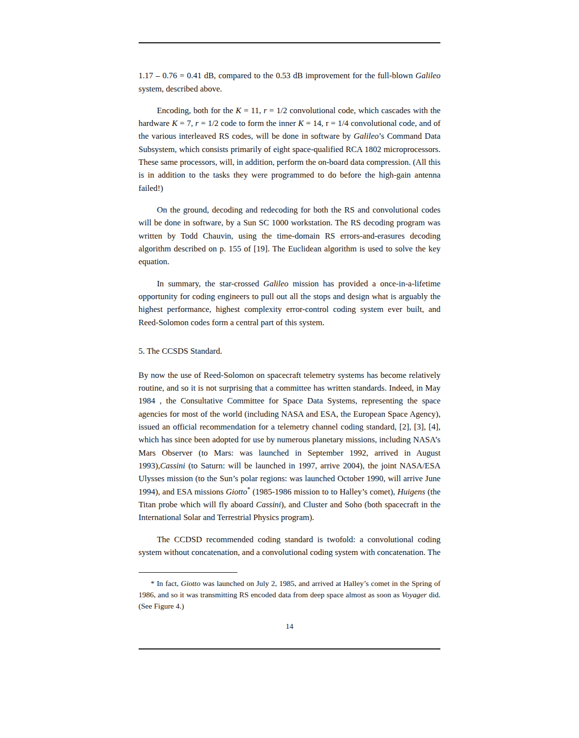1.17 – 0.76 = 0.41 dB, compared to the 0.53 dB improvement for the full-blown Galileo system, described above.
Encoding, both for the K = 11, r = 1/2 convolutional code, which cascades with the hardware K = 7, r = 1/2 code to form the inner K = 14, r = 1/4 convolutional code, and of the various interleaved RS codes, will be done in software by Galileo’s Command Data Subsystem, which consists primarily of eight space-qualified RCA 1802 microprocessors. These same processors, will, in addition, perform the on-board data compression. (All this is in addition to the tasks they were programmed to do before the high-gain antenna failed!)
On the ground, decoding and redecoding for both the RS and convolutional codes will be done in software, by a Sun SC 1000 workstation. The RS decoding program was written by Todd Chauvin, using the time-domain RS errors-and-erasures decoding algorithm described on p. 155 of [19]. The Euclidean algorithm is used to solve the key equation.
In summary, the star-crossed Galileo mission has provided a once-in-a-lifetime opportunity for coding engineers to pull out all the stops and design what is arguably the highest performance, highest complexity error-control coding system ever built, and Reed-Solomon codes form a central part of this system.
5. The CCSDS Standard.
By now the use of Reed-Solomon on spacecraft telemetry systems has become relatively routine, and so it is not surprising that a committee has written standards. Indeed, in May 1984 , the Consultative Committee for Space Data Systems, representing the space agencies for most of the world (including NASA and ESA, the European Space Agency), issued an official recommendation for a telemetry channel coding standard, [2], [3], [4], which has since been adopted for use by numerous planetary missions, including NASA’s Mars Observer (to Mars: was launched in September 1992, arrived in August 1993),Cassini (to Saturn: will be launched in 1997, arrive 2004), the joint NASA/ESA Ulysses mission (to the Sun’s polar regions: was launched October 1990, will arrive June 1994), and ESA missions Giotto* (1985-1986 mission to to Halley’s comet), Huigens (the Titan probe which will fly aboard Cassini), and Cluster and Soho (both spacecraft in the International Solar and Terrestrial Physics program).
The CCDSD recommended coding standard is twofold: a convolutional coding system without concatenation, and a convolutional coding system with concatenation. The
* In fact, Giotto was launched on July 2, 1985, and arrived at Halley’s comet in the Spring of 1986, and so it was transmitting RS encoded data from deep space almost as soon as Voyager did. (See Figure 4.)
14